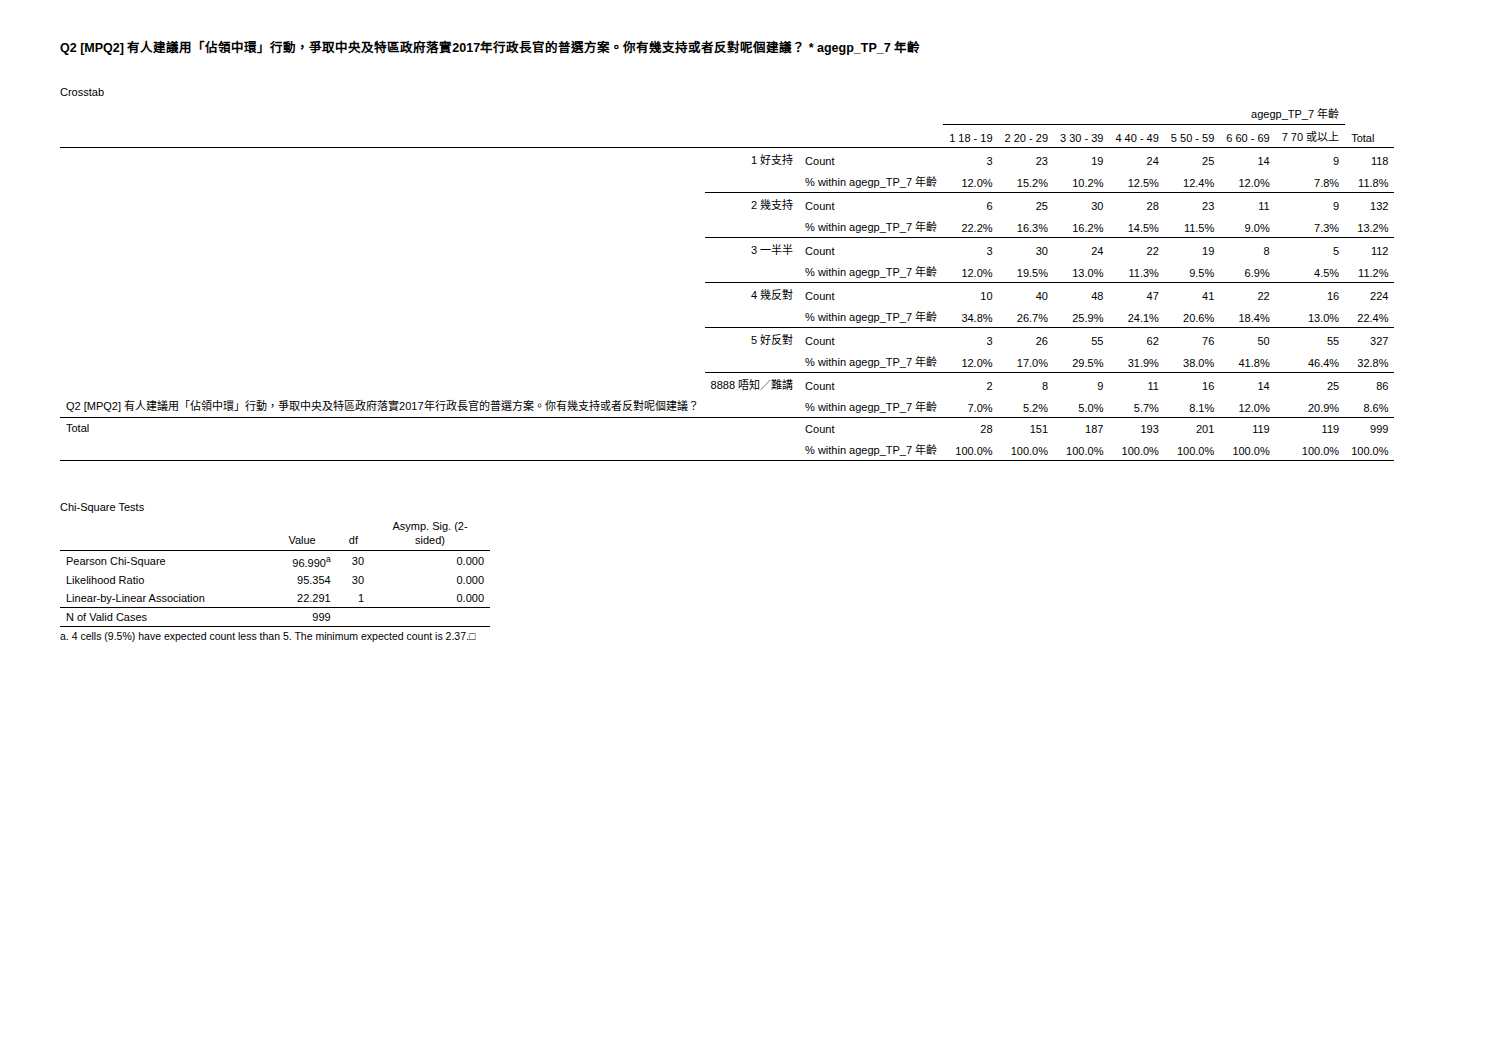Q2 [MPQ2] 有人建議用「佔領中環」行動，爭取中央及特區政府落實2017年行政長官的普選方案。你有幾支持或者反對呢個建議？ * agegp_TP_7 年齡
Crosstab
| | | | agegp_TP_7 年齡 | |
| | | | 1 18 - 19 | 2 20 - 29 | 3 30 - 39 | 4 40 - 49 | 5 50 - 59 | 6 60 - 69 | 7 70 或以上 | Total |
| Q2 [MPQ2] 有人建議用「佔領中環」行動，爭取中央及特區政府落實2017年行政長官的普選方案。你有幾支持或者反對呢個建議？ | 1 好支持 | Count | 3 | 23 | 19 | 24 | 25 | 14 | 9 | 118 |
| | % within agegp_TP_7 年齡 | 12.0% | 15.2% | 10.2% | 12.5% | 12.4% | 12.0% | 7.8% | 11.8% |
| 2 幾支持 | Count | 6 | 25 | 30 | 28 | 23 | 11 | 9 | 132 |
| | % within agegp_TP_7 年齡 | 22.2% | 16.3% | 16.2% | 14.5% | 11.5% | 9.0% | 7.3% | 13.2% |
| 3 一半半 | Count | 3 | 30 | 24 | 22 | 19 | 8 | 5 | 112 |
| | % within agegp_TP_7 年齡 | 12.0% | 19.5% | 13.0% | 11.3% | 9.5% | 6.9% | 4.5% | 11.2% |
| 4 幾反對 | Count | 10 | 40 | 48 | 47 | 41 | 22 | 16 | 224 |
| | % within agegp_TP_7 年齡 | 34.8% | 26.7% | 25.9% | 24.1% | 20.6% | 18.4% | 13.0% | 22.4% |
| 5 好反對 | Count | 3 | 26 | 55 | 62 | 76 | 50 | 55 | 327 |
| | % within agegp_TP_7 年齡 | 12.0% | 17.0% | 29.5% | 31.9% | 38.0% | 41.8% | 46.4% | 32.8% |
| 8888 唔知／難講 | Count | 2 | 8 | 9 | 11 | 16 | 14 | 25 | 86 |
| | % within agegp_TP_7 年齡 | 7.0% | 5.2% | 5.0% | 5.7% | 8.1% | 12.0% | 20.9% | 8.6% |
| Total | | Count | 28 | 151 | 187 | 193 | 201 | 119 | 119 | 999 |
| | | % within agegp_TP_7 年齡 | 100.0% | 100.0% | 100.0% | 100.0% | 100.0% | 100.0% | 100.0% | 100.0% |
Chi-Square Tests
| | Value | df | Asymp. Sig. (2- sided) |
| --- | --- | --- | --- |
| Pearson Chi-Square | 96.990 a | 30 | 0.000 |
| Likelihood Ratio | 95.354 | 30 | 0.000 |
| Linear-by-Linear Association | 22.291 | 1 | 0.000 |
| N of Valid Cases | 999 | | |
a. 4 cells (9.5%) have expected count less than 5. The minimum expected count is 2.37.□